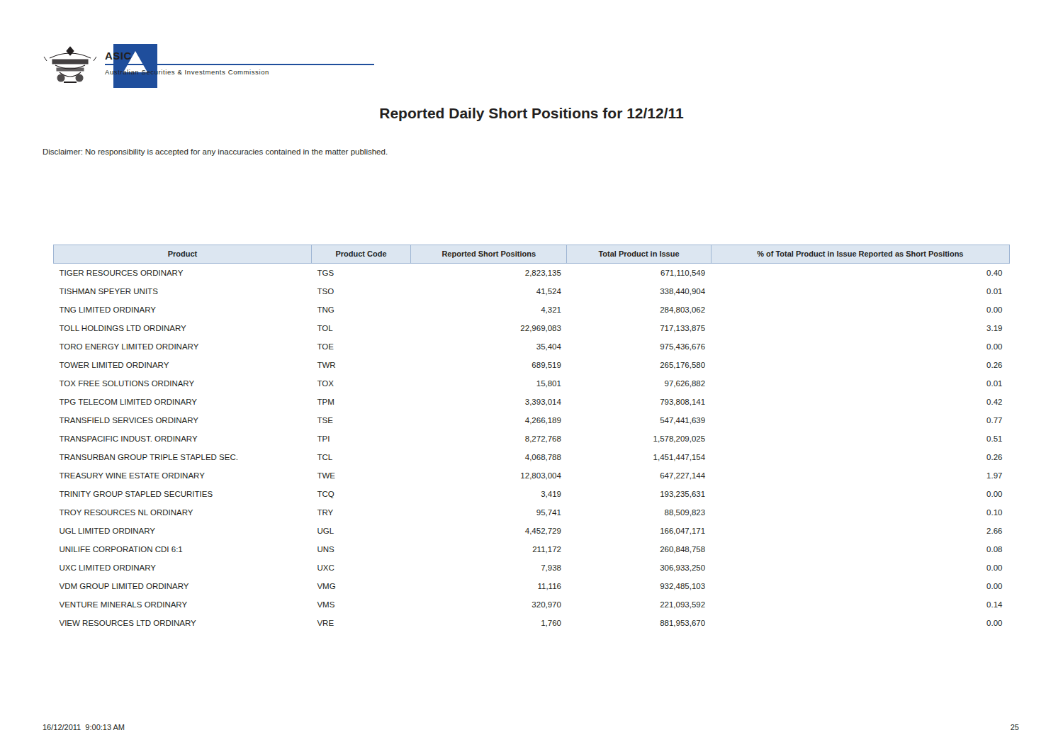ASIC
Australian Securities & Investments Commission
Reported Daily Short Positions for 12/12/11
Disclaimer: No responsibility is accepted for any inaccuracies contained in the matter published.
| Product | Product Code | Reported Short Positions | Total Product in Issue | % of Total Product in Issue Reported as Short Positions |
| --- | --- | --- | --- | --- |
| TIGER RESOURCES ORDINARY | TGS | 2,823,135 | 671,110,549 | 0.40 |
| TISHMAN SPEYER UNITS | TSO | 41,524 | 338,440,904 | 0.01 |
| TNG LIMITED ORDINARY | TNG | 4,321 | 284,803,062 | 0.00 |
| TOLL HOLDINGS LTD ORDINARY | TOL | 22,969,083 | 717,133,875 | 3.19 |
| TORO ENERGY LIMITED ORDINARY | TOE | 35,404 | 975,436,676 | 0.00 |
| TOWER LIMITED ORDINARY | TWR | 689,519 | 265,176,580 | 0.26 |
| TOX FREE SOLUTIONS ORDINARY | TOX | 15,801 | 97,626,882 | 0.01 |
| TPG TELECOM LIMITED ORDINARY | TPM | 3,393,014 | 793,808,141 | 0.42 |
| TRANSFIELD SERVICES ORDINARY | TSE | 4,266,189 | 547,441,639 | 0.77 |
| TRANSPACIFIC INDUST. ORDINARY | TPI | 8,272,768 | 1,578,209,025 | 0.51 |
| TRANSURBAN GROUP TRIPLE STAPLED SEC. | TCL | 4,068,788 | 1,451,447,154 | 0.26 |
| TREASURY WINE ESTATE ORDINARY | TWE | 12,803,004 | 647,227,144 | 1.97 |
| TRINITY GROUP STAPLED SECURITIES | TCQ | 3,419 | 193,235,631 | 0.00 |
| TROY RESOURCES NL ORDINARY | TRY | 95,741 | 88,509,823 | 0.10 |
| UGL LIMITED ORDINARY | UGL | 4,452,729 | 166,047,171 | 2.66 |
| UNILIFE CORPORATION CDI 6:1 | UNS | 211,172 | 260,848,758 | 0.08 |
| UXC LIMITED ORDINARY | UXC | 7,938 | 306,933,250 | 0.00 |
| VDM GROUP LIMITED ORDINARY | VMG | 11,116 | 932,485,103 | 0.00 |
| VENTURE MINERALS ORDINARY | VMS | 320,970 | 221,093,592 | 0.14 |
| VIEW RESOURCES LTD ORDINARY | VRE | 1,760 | 881,953,670 | 0.00 |
16/12/2011 9:00:13 AM
25